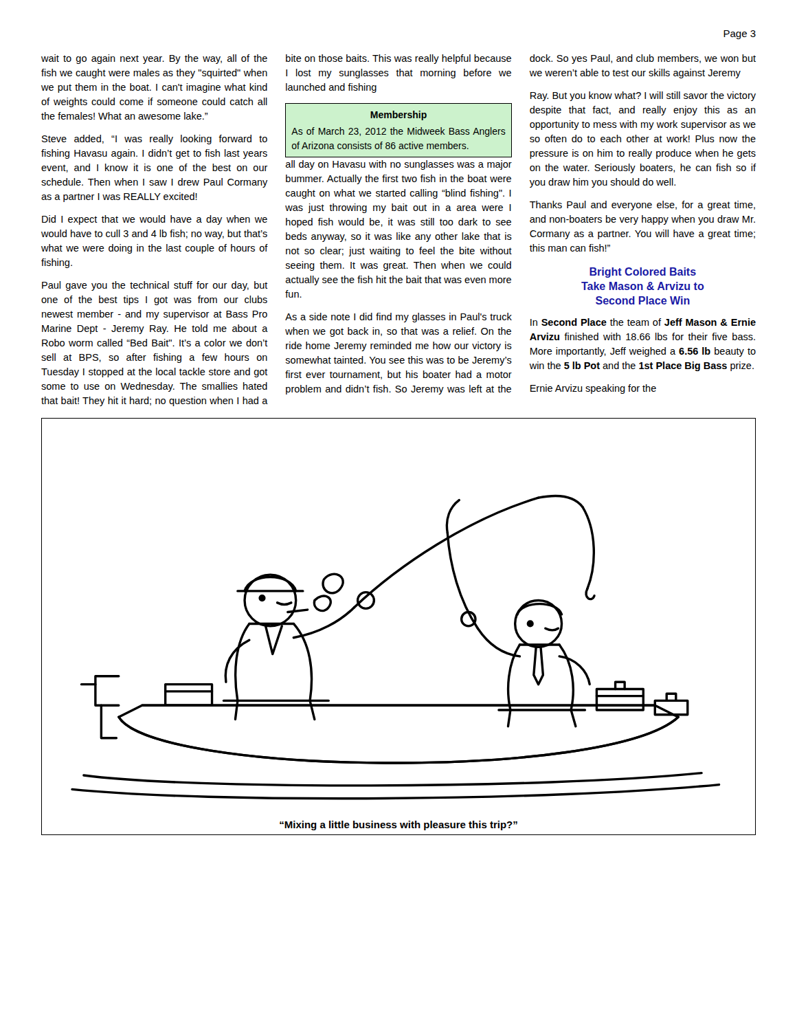Page 3
wait to go again next year. By the way, all of the fish we caught were males as they "squirted" when we put them in the boat. I can't imagine what kind of weights could come if someone could catch all the females! What an awesome lake.”
Steve added, “I was really looking forward to fishing Havasu again. I didn’t get to fish last years event, and I know it is one of the best on our schedule. Then when I saw I drew Paul Cormany as a partner I was REALLY excited!
Did I expect that we would have a day when we would have to cull 3 and 4 lb fish; no way, but that’s what we were doing in the last couple of hours of fishing.
Paul gave you the technical stuff for our day, but one of the best tips I got was from our clubs newest member - and my supervisor at Bass Pro Marine Dept - Jeremy Ray. He told me about a Robo worm called “Bed Bait". It’s a color we don’t sell at BPS, so after fishing a few hours on Tuesday I stopped at the local tackle store and got some to use on Wednesday. The smallies hated that bait! They hit it hard; no question when I had a bite on those baits. This was really helpful because I lost my sunglasses that morning before we launched and fishing
Membership As of March 23, 2012 the Midweek Bass Anglers of Arizona consists of 86 active members.
all day on Havasu with no sunglasses was a major bummer. Actually the first two fish in the boat were caught on what we started calling “blind fishing". I was just throwing my bait out in a area were I hoped fish would be, it was still too dark to see beds anyway, so it was like any other lake that is not so clear; just waiting to feel the bite without seeing them. It was great. Then when we could actually see the fish hit the bait that was even more fun.
As a side note I did find my glasses in Paul's truck when we got back in, so that was a relief. On the ride home Jeremy reminded me how our victory is somewhat tainted. You see this was to be Jeremy’s first ever tournament, but his boater had a motor problem and didn’t fish. So Jeremy was left at the dock. So yes Paul, and club members, we won but we weren’t able to test our skills against Jeremy
Ray. But you know what? I will still savor the victory despite that fact, and really enjoy this as an opportunity to mess with my work supervisor as we so often do to each other at work! Plus now the pressure is on him to really produce when he gets on the water. Seriously boaters, he can fish so if you draw him you should do well.
Thanks Paul and everyone else, for a great time, and non-boaters be very happy when you draw Mr. Cormany as a partner. You will have a great time; this man can fish!”
Bright Colored Baits
Take Mason & Arvizu to
Second Place Win
In Second Place the team of Jeff Mason & Ernie Arvizu finished with 18.66 lbs for their five bass. More importantly, Jeff weighed a 6.56 lb beauty to win the 5 lb Pot and the 1st Place Big Bass prize.
Ernie Arvizu speaking for the
“Mixing a little business with pleasure this trip?”